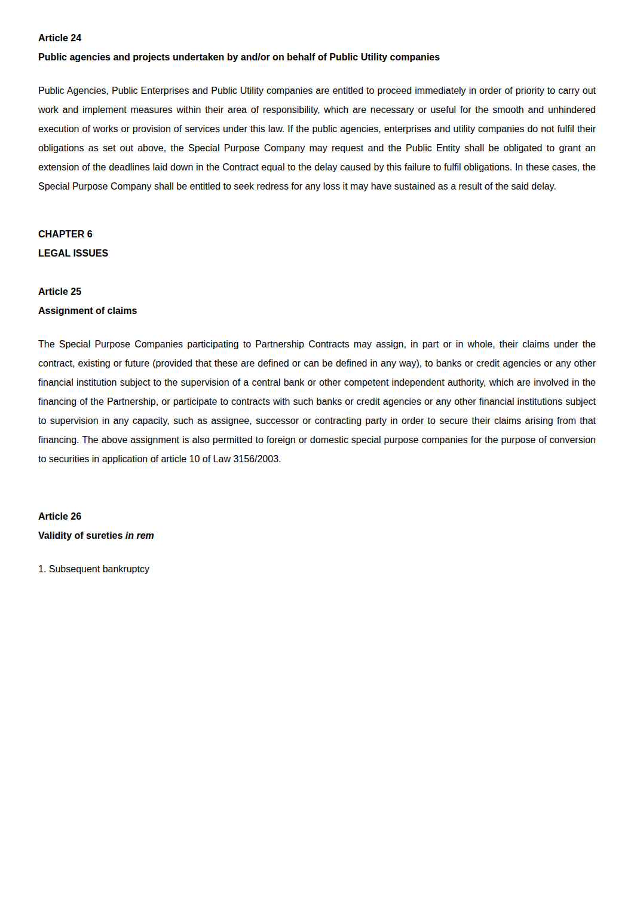Article 24
Public agencies and projects undertaken by and/or on behalf of Public Utility companies
Public Agencies, Public Enterprises and Public Utility companies are entitled to proceed immediately in order of priority to carry out work and implement measures within their area of responsibility, which are necessary or useful for the smooth and unhindered execution of works or provision of services under this law. If the public agencies, enterprises and utility companies do not fulfil their obligations as set out above, the Special Purpose Company may request and the Public Entity shall be obligated to grant an extension of the deadlines laid down in the Contract equal to the delay caused by this failure to fulfil obligations. In these cases, the Special Purpose Company shall be entitled to seek redress for any loss it may have sustained as a result of the said delay.
CHAPTER 6
LEGAL ISSUES
Article 25
Assignment of claims
The Special Purpose Companies participating to Partnership Contracts may assign, in part or in whole, their claims under the contract, existing or future (provided that these are defined or can be defined in any way), to banks or credit agencies or any other financial institution subject to the supervision of a central bank or other competent independent authority, which are involved in the financing of the Partnership, or participate to contracts with such banks or credit agencies or any other financial institutions subject to supervision in any capacity, such as assignee, successor or contracting party in order to secure their claims arising from that financing. The above assignment is also permitted to foreign or domestic special purpose companies for the purpose of conversion to securities in application of article 10 of Law 3156/2003.
Article 26
Validity of sureties in rem
1. Subsequent bankruptcy